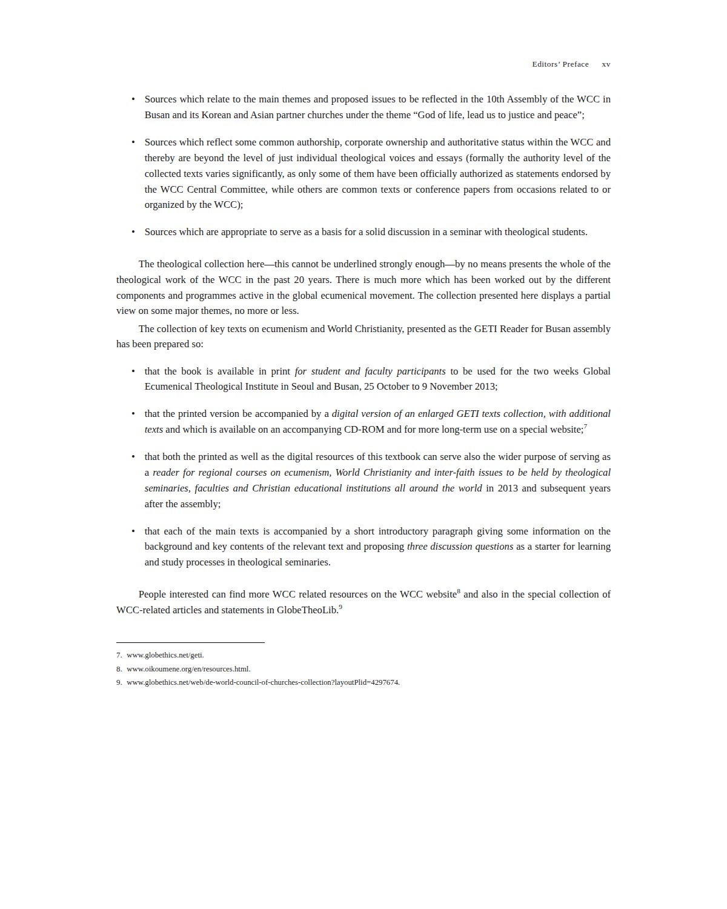Editors’ Preface xv
Sources which relate to the main themes and proposed issues to be reflected in the 10th Assembly of the WCC in Busan and its Korean and Asian partner churches under the theme “God of life, lead us to justice and peace”;
Sources which reflect some common authorship, corporate ownership and authoritative status within the WCC and thereby are beyond the level of just individual theological voices and essays (formally the authority level of the collected texts varies significantly, as only some of them have been officially authorized as statements endorsed by the WCC Central Committee, while others are common texts or conference papers from occasions related to or organized by the WCC);
Sources which are appropriate to serve as a basis for a solid discussion in a seminar with theological students.
The theological collection here—this cannot be underlined strongly enough—by no means presents the whole of the theological work of the WCC in the past 20 years. There is much more which has been worked out by the different components and programmes active in the global ecumenical movement. The collection presented here displays a partial view on some major themes, no more or less.
The collection of key texts on ecumenism and World Christianity, presented as the GETI Reader for Busan assembly has been prepared so:
that the book is available in print for student and faculty participants to be used for the two weeks Global Ecumenical Theological Institute in Seoul and Busan, 25 October to 9 November 2013;
that the printed version be accompanied by a digital version of an enlarged GETI texts collection, with additional texts and which is available on an accompanying CD-ROM and for more long-term use on a special website;7
that both the printed as well as the digital resources of this textbook can serve also the wider purpose of serving as a reader for regional courses on ecumenism, World Christianity and inter-faith issues to be held by theological seminaries, faculties and Christian educational institutions all around the world in 2013 and subsequent years after the assembly;
that each of the main texts is accompanied by a short introductory paragraph giving some information on the background and key contents of the relevant text and proposing three discussion questions as a starter for learning and study processes in theological seminaries.
People interested can find more WCC related resources on the WCC website8 and also in the special collection of WCC-related articles and statements in GlobeTheoLib.9
7. www.globethics.net/geti.
8. www.oikoumene.org/en/resources.html.
9. www.globethics.net/web/de-world-council-of-churches-collection?layoutPlid=4297674.